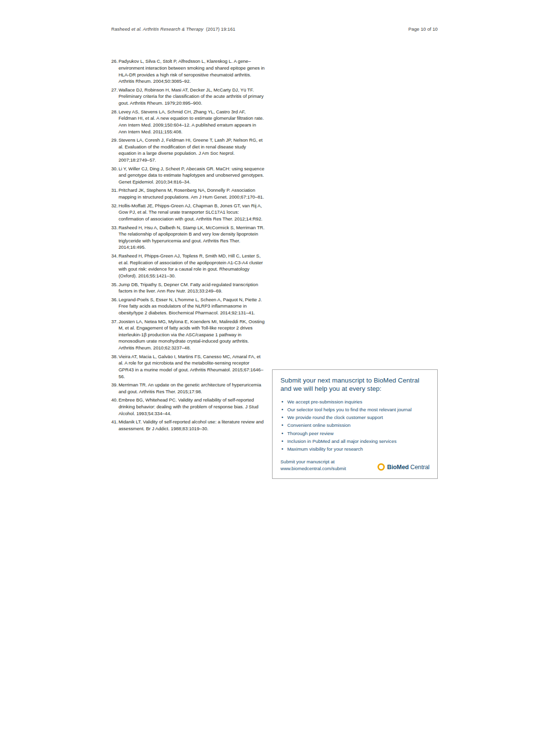Rasheed et al. Arthritis Research & Therapy (2017) 19:161
Page 10 of 10
Padyukov L, Silva C, Stolt P, Alfredsson L, Klareskog L. A gene–environment interaction between smoking and shared epitope genes in HLA-DR provides a high risk of seropositive rheumatoid arthritis. Arthritis Rheum. 2004;50:3085–92.
Wallace DJ, Robinson H, Masi AT, Decker JL, McCarty DJ, Yü TF. Preliminary criteria for the classification of the acute arthritis of primary gout. Arthritis Rheum. 1979;20:895–900.
Levey AS, Stevens LA, Schmid CH, Zhang YL, Castro 3rd AF, Feldman HI, et al. A new equation to estimate glomerular filtration rate. Ann Intern Med. 2009;150:604–12. A published erratum appears in Ann Intern Med. 2011;155:408.
Stevens LA, Coresh J, Feldman HI, Greene T, Lash JP, Nelson RG, et al. Evaluation of the modification of diet in renal disease study equation in a large diverse population. J Am Soc Neprol. 2007;18:2749–57.
Li Y, Willer CJ, Ding J, Scheet P, Abecasis GR. MaCH: using sequence and genotype data to estimate haplotypes and unobserved genotypes. Genet Epidemiol. 2010;34:816–34.
Pritchard JK, Stephens M, Rosenberg NA, Donnelly P. Association mapping in structured populations. Am J Hum Genet. 2000;67:170–81.
Hollis-Moffatt JE, Phipps-Green AJ, Chapman B, Jones GT, van Rij A, Gow PJ, et al. The renal urate transporter SLC17A1 locus: confirmation of association with gout. Arthritis Res Ther. 2012;14:R92.
Rasheed H, Hsu A, Dalbeth N, Stamp LK, McCormick S, Merriman TR. The relationship of apolipoprotein B and very low density lipoprotein triglyceride with hyperuricemia and gout. Arthritis Res Ther. 2014;16:495.
Rasheed H, Phipps-Green AJ, Topless R, Smith MD, Hill C, Lester S, et al. Replication of association of the apolipoprotein A1-C3-A4 cluster with gout risk: evidence for a causal role in gout. Rheumatology (Oxford). 2016;55:1421–30.
Jump DB, Tripathy S, Depner CM. Fatty acid-regulated transcription factors in the liver. Ann Rev Nutr. 2013;33:249–69.
Legrand-Poels S, Esser N, L'homme L, Scheen A, Paquot N, Piette J. Free fatty acids as modulators of the NLRP3 inflammasome in obesity/type 2 diabetes. Biochemical Pharmacol. 2014;92:131–41.
Joosten LA, Netea MG, Mylona E, Koenders MI, Malireddi RK, Oosting M, et al. Engagement of fatty acids with Toll-like receptor 2 drives interleukin-1β production via the ASC/caspase 1 pathway in monosodium urate monohydrate crystal-induced gouty arthritis. Arthritis Rheum. 2010;62:3237–48.
Vieira AT, Macia L, Galväo I, Martins FS, Canesso MC, Amaral FA, et al. A role for gut microbiota and the metabolite-sensing receptor GPR43 in a murine model of gout. Arthritis Rheumatol. 2015;67:1646–56.
Merriman TR. An update on the genetic architecture of hyperuricemia and gout. Arthritis Res Ther. 2015;17:98.
Embree BG, Whitehead PC. Validity and reliability of self-reported drinking behavior: dealing with the problem of response bias. J Stud Alcohol. 1993;54:334–44.
Midanik LT. Validity of self-reported alcohol use: a literature review and assessment. Br J Addict. 1988;83:1019–30.
Submit your next manuscript to BioMed Central and we will help you at every step:
We accept pre-submission inquiries
Our selector tool helps you to find the most relevant journal
We provide round the clock customer support
Convenient online submission
Thorough peer review
Inclusion in PubMed and all major indexing services
Maximum visibility for your research
Submit your manuscript at
www.biomedcentral.com/submit
BioMed Central